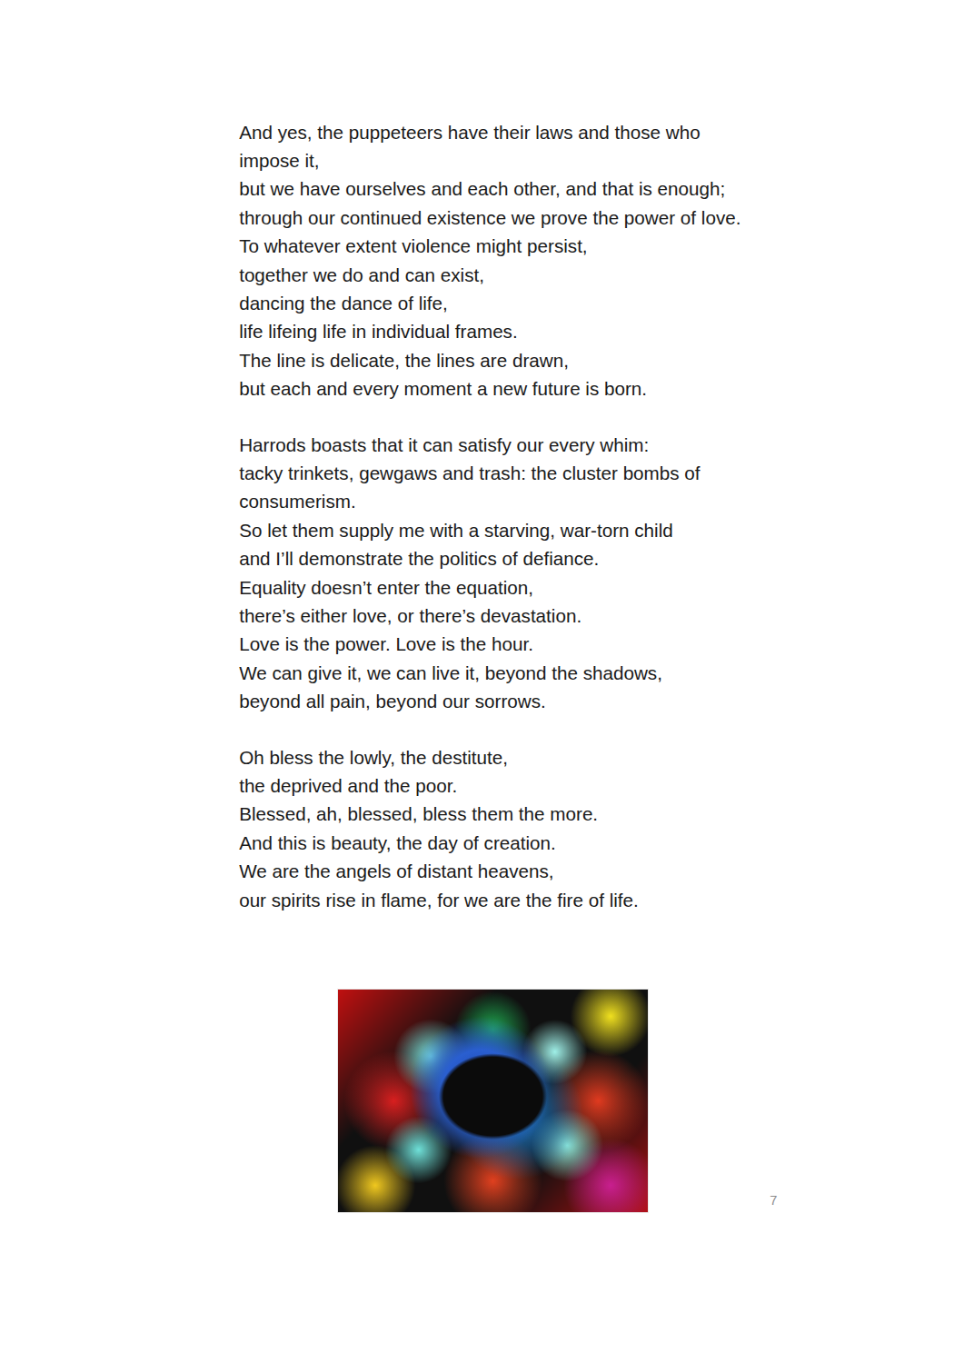And yes, the puppeteers have their laws and those who impose it,
but we have ourselves and each other, and that is enough;
through our continued existence we prove the power of love.
To whatever extent violence might persist,
together we do and can exist,
dancing the dance of life,
life lifeing life in individual frames.
The line is delicate, the lines are drawn,
but each and every moment a new future is born.
Harrods boasts that it can satisfy our every whim:
tacky trinkets, gewgaws and trash: the cluster bombs of consumerism.
So let them supply me with a starving, war-torn child
and I’ll demonstrate the politics of defiance.
Equality doesn’t enter the equation,
there’s either love, or there’s devastation.
Love is the power. Love is the hour.
We can give it, we can live it, beyond the shadows,
beyond all pain, beyond our sorrows.
Oh bless the lowly, the destitute,
the deprived and the poor.
Blessed, ah, blessed, bless them the more.
And this is beauty, the day of creation.
We are the angels of distant heavens,
our spirits rise in flame, for we are the fire of life.
7